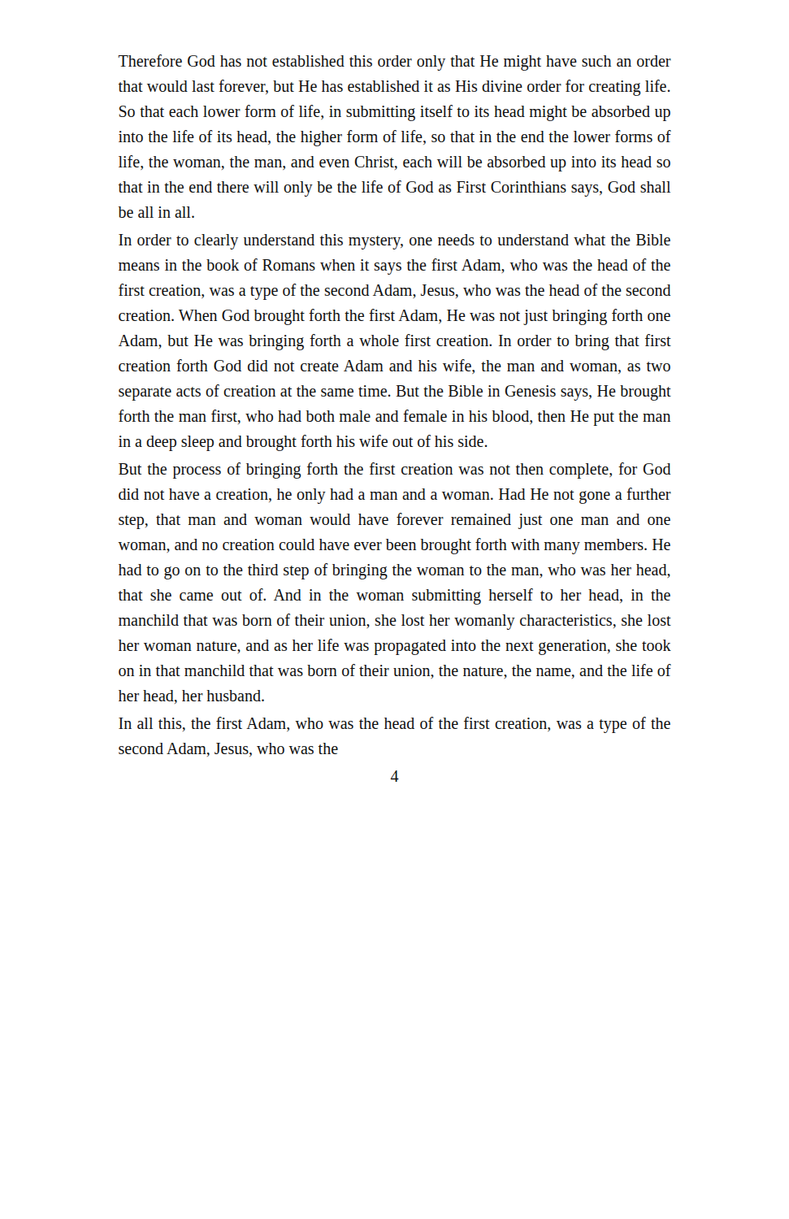Therefore God has not established this order only that He might have such an order that would last forever, but He has established it as His divine order for creating life. So that each lower form of life, in submitting itself to its head might be absorbed up into the life of its head, the higher form of life, so that in the end the lower forms of life, the woman, the man, and even Christ, each will be absorbed up into its head so that in the end there will only be the life of God as First Corinthians says, God shall be all in all.
In order to clearly understand this mystery, one needs to understand what the Bible means in the book of Romans when it says the first Adam, who was the head of the first creation, was a type of the second Adam, Jesus, who was the head of the second creation. When God brought forth the first Adam, He was not just bringing forth one Adam, but He was bringing forth a whole first creation. In order to bring that first creation forth God did not create Adam and his wife, the man and woman, as two separate acts of creation at the same time. But the Bible in Genesis says, He brought forth the man first, who had both male and female in his blood, then He put the man in a deep sleep and brought forth his wife out of his side.
But the process of bringing forth the first creation was not then complete, for God did not have a creation, he only had a man and a woman. Had He not gone a further step, that man and woman would have forever remained just one man and one woman, and no creation could have ever been brought forth with many members. He had to go on to the third step of bringing the woman to the man, who was her head, that she came out of. And in the woman submitting herself to her head, in the manchild that was born of their union, she lost her womanly characteristics, she lost her woman nature, and as her life was propagated into the next generation, she took on in that manchild that was born of their union, the nature, the name, and the life of her head, her husband.
In all this, the first Adam, who was the head of the first creation, was a type of the second Adam, Jesus, who was the
4